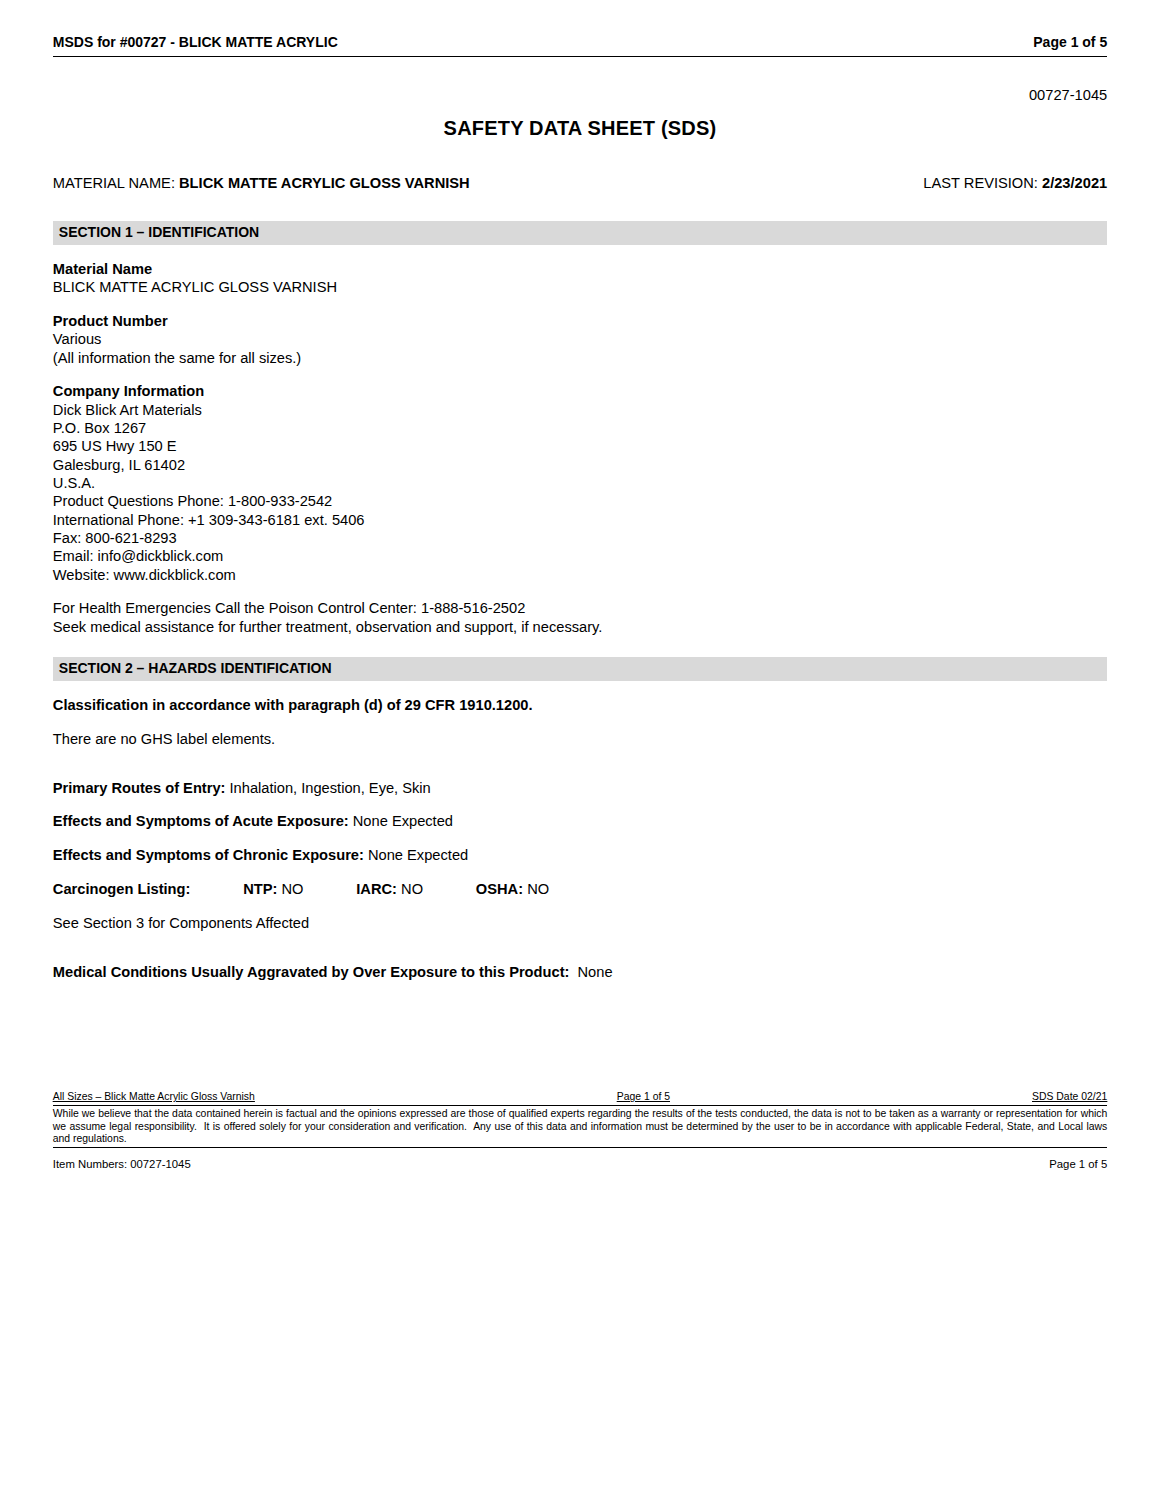MSDS for #00727 - BLICK MATTE ACRYLIC
Page 1 of 5
00727-1045
SAFETY DATA SHEET (SDS)
MATERIAL NAME: BLICK MATTE ACRYLIC GLOSS VARNISH
LAST REVISION: 2/23/2021
SECTION 1 – IDENTIFICATION
Material Name
BLICK MATTE ACRYLIC GLOSS VARNISH
Product Number
Various
(All information the same for all sizes.)
Company Information
Dick Blick Art Materials
P.O. Box 1267
695 US Hwy 150 E
Galesburg, IL 61402
U.S.A.
Product Questions Phone: 1-800-933-2542
International Phone: +1 309-343-6181 ext. 5406
Fax: 800-621-8293
Email: info@dickblick.com
Website: www.dickblick.com
For Health Emergencies Call the Poison Control Center: 1-888-516-2502
Seek medical assistance for further treatment, observation and support, if necessary.
SECTION 2 – HAZARDS IDENTIFICATION
Classification in accordance with paragraph (d) of 29 CFR 1910.1200.
There are no GHS label elements.
Primary Routes of Entry: Inhalation, Ingestion, Eye, Skin
Effects and Symptoms of Acute Exposure: None Expected
Effects and Symptoms of Chronic Exposure: None Expected
Carcinogen Listing:
NTP: NO
IARC: NO
OSHA: NO
See Section 3 for Components Affected
Medical Conditions Usually Aggravated by Over Exposure to this Product: None
All Sizes – Blick Matte Acrylic Gloss Varnish Page 1 of 5 SDS Date 02/21
While we believe that the data contained herein is factual and the opinions expressed are those of qualified experts regarding the results of the tests conducted, the data is not to be taken as a warranty or representation for which we assume legal responsibility. It is offered solely for your consideration and verification. Any use of this data and information must be determined by the user to be in accordance with applicable Federal, State, and Local laws and regulations.
Item Numbers: 00727-1045 Page 1 of 5